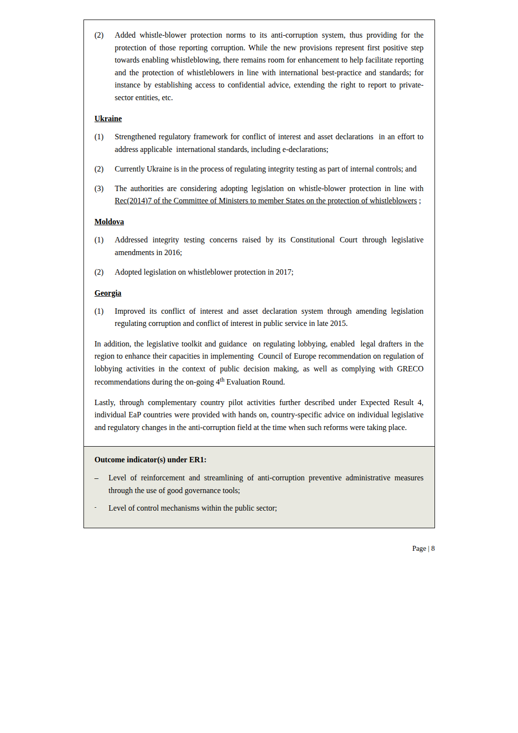(2) Added whistle-blower protection norms to its anti-corruption system, thus providing for the protection of those reporting corruption. While the new provisions represent first positive step towards enabling whistleblowing, there remains room for enhancement to help facilitate reporting and the protection of whistleblowers in line with international best-practice and standards; for instance by establishing access to confidential advice, extending the right to report to private-sector entities, etc.
Ukraine
(1) Strengthened regulatory framework for conflict of interest and asset declarations in an effort to address applicable international standards, including e-declarations;
(2) Currently Ukraine is in the process of regulating integrity testing as part of internal controls; and
(3) The authorities are considering adopting legislation on whistle-blower protection in line with Rec(2014)7 of the Committee of Ministers to member States on the protection of whistleblowers ;
Moldova
(1) Addressed integrity testing concerns raised by its Constitutional Court through legislative amendments in 2016;
(2) Adopted legislation on whistleblower protection in 2017;
Georgia
(1) Improved its conflict of interest and asset declaration system through amending legislation regulating corruption and conflict of interest in public service in late 2015.
In addition, the legislative toolkit and guidance on regulating lobbying, enabled legal drafters in the region to enhance their capacities in implementing Council of Europe recommendation on regulation of lobbying activities in the context of public decision making, as well as complying with GRECO recommendations during the on-going 4th Evaluation Round.
Lastly, through complementary country pilot activities further described under Expected Result 4, individual EaP countries were provided with hands on, country-specific advice on individual legislative and regulatory changes in the anti-corruption field at the time when such reforms were taking place.
Outcome indicator(s) under ER1:
Level of reinforcement and streamlining of anti-corruption preventive administrative measures through the use of good governance tools;
Level of control mechanisms within the public sector;
Page | 8